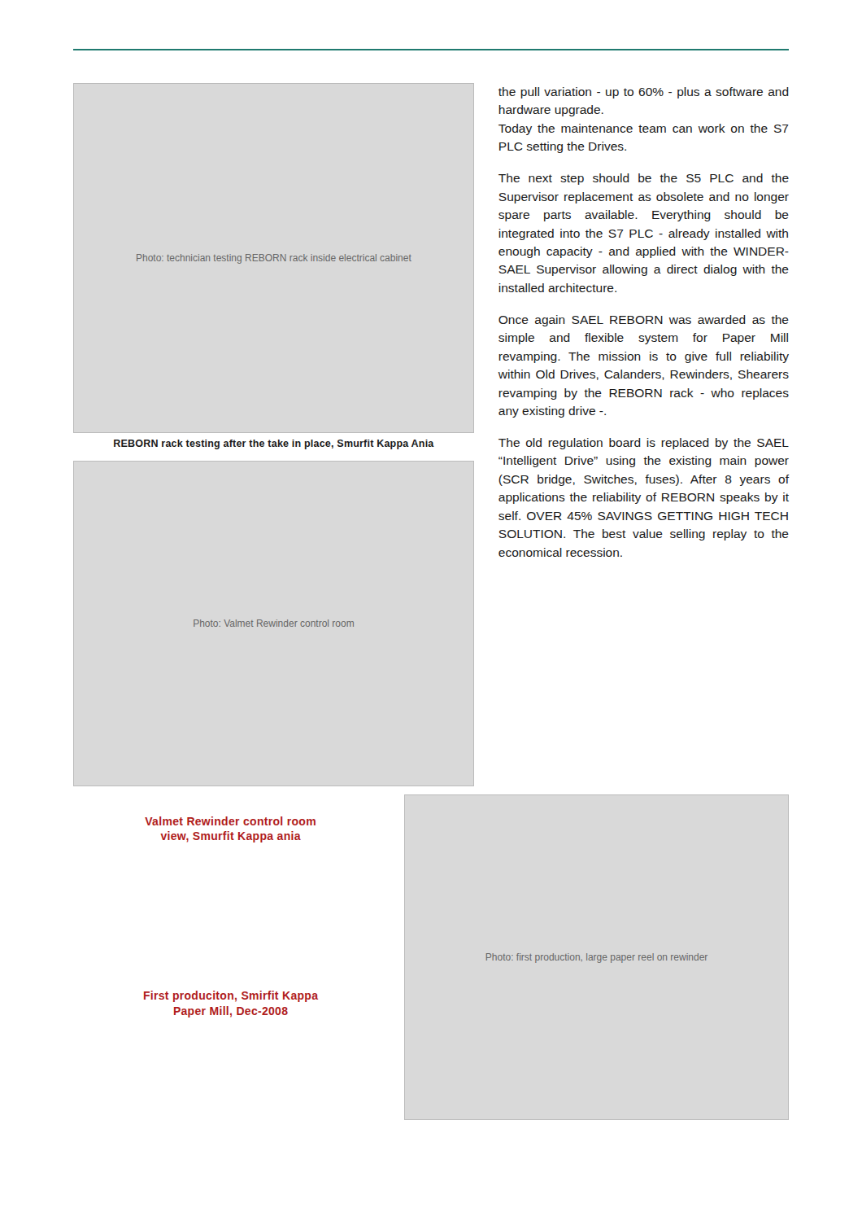Photo: technician testing REBORN rack inside electrical cabinet
REBORN rack testing after the take in place, Smurfit Kappa Ania
Photo: Valmet Rewinder control room
the pull variation - up to 60% - plus a software and hardware upgrade.
Today the maintenance team can work on the S7 PLC setting the Drives.
The next step should be the S5 PLC and the Supervisor replacement as obsolete and no longer spare parts available. Everything should be integrated into the S7 PLC - already installed with enough capacity - and applied with the WINDER-SAEL Supervisor allowing a direct dialog with the installed architecture.
Once again SAEL REBORN was awarded as the simple and flexible system for Paper Mill revamping. The mission is to give full reliability within Old Drives, Calanders, Rewinders, Shearers revamping by the REBORN rack - who replaces any existing drive -.
The old regulation board is replaced by the SAEL “Intelligent Drive” using the existing main power (SCR bridge, Switches, fuses). After 8 years of applications the reliability of REBORN speaks by it self. OVER 45% SAVINGS GETTING HIGH TECH SOLUTION. The best value selling replay to the economical recession.
Valmet Rewinder control room
view, Smurfit Kappa ania
First produciton, Smirfit Kappa
Paper Mill, Dec-2008
Photo: first production, large paper reel on rewinder